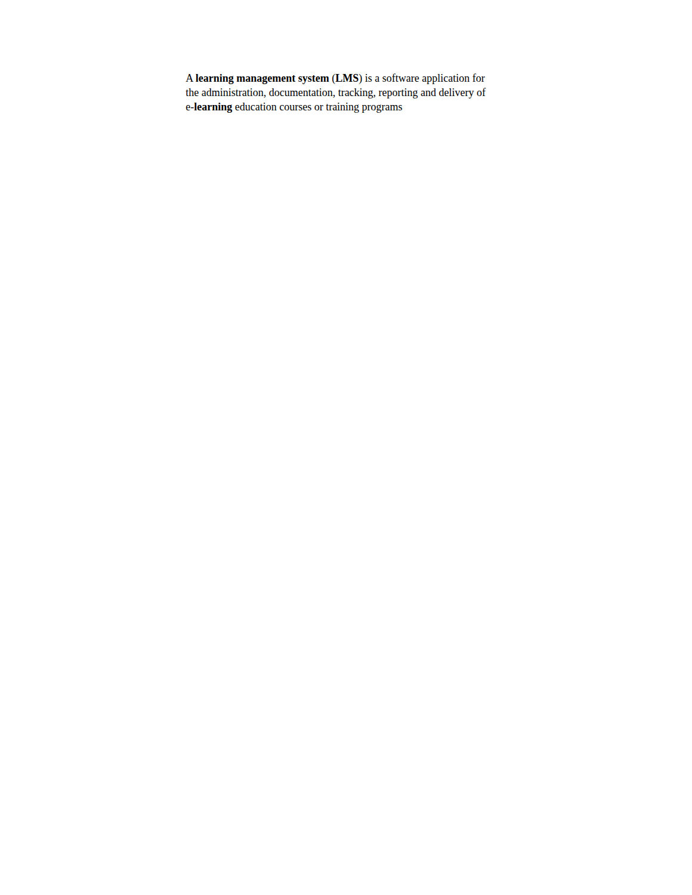A learning management system (LMS) is a software application for the administration, documentation, tracking, reporting and delivery of e-learning education courses or training programs